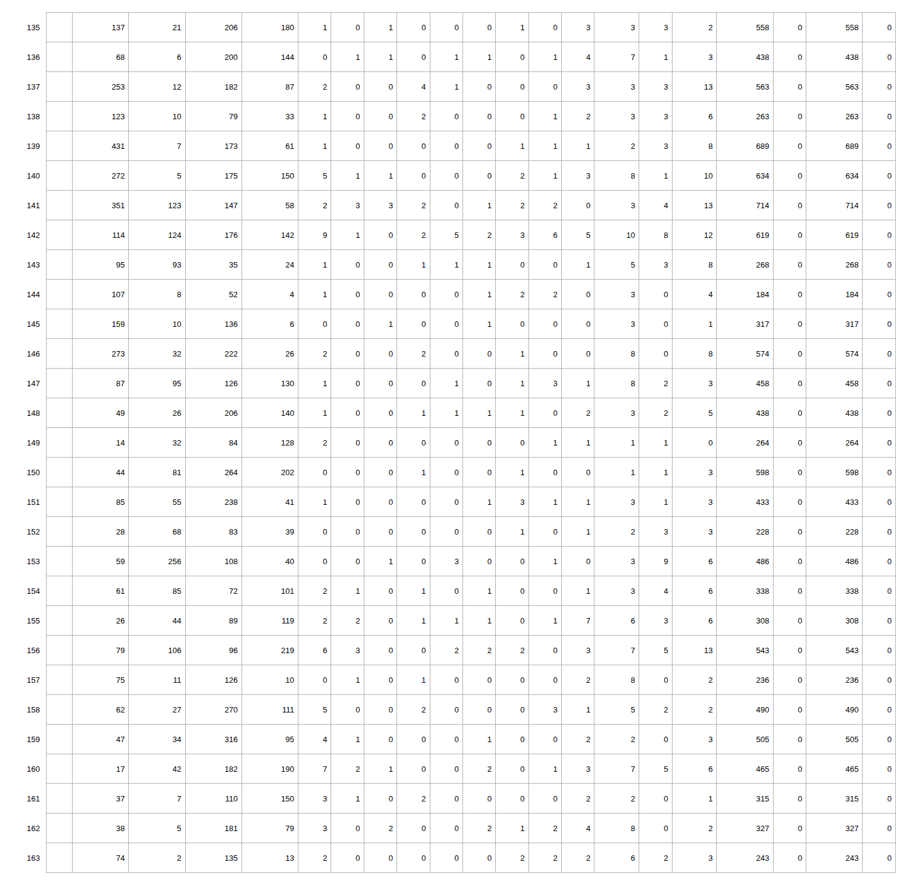| 135 | | 137 | 21 | 206 | 180 | 1 | 0 | 1 | 0 | 0 | 0 | 1 | 0 | 3 | 3 | 3 | 2 | 558 | 0 | 558 | 0 |
| 136 | | 68 | 6 | 200 | 144 | 0 | 1 | 1 | 0 | 1 | 1 | 0 | 1 | 4 | 7 | 1 | 3 | 438 | 0 | 438 | 0 |
| 137 | | 253 | 12 | 182 | 87 | 2 | 0 | 0 | 4 | 1 | 0 | 0 | 0 | 3 | 3 | 3 | 13 | 563 | 0 | 563 | 0 |
| 138 | | 123 | 10 | 79 | 33 | 1 | 0 | 0 | 2 | 0 | 0 | 0 | 1 | 2 | 3 | 3 | 6 | 263 | 0 | 263 | 0 |
| 139 | | 431 | 7 | 173 | 61 | 1 | 0 | 0 | 0 | 0 | 0 | 1 | 1 | 1 | 2 | 3 | 8 | 689 | 0 | 689 | 0 |
| 140 | | 272 | 5 | 175 | 150 | 5 | 1 | 1 | 0 | 0 | 0 | 2 | 1 | 3 | 8 | 1 | 10 | 634 | 0 | 634 | 0 |
| 141 | | 351 | 123 | 147 | 58 | 2 | 3 | 3 | 2 | 0 | 1 | 2 | 2 | 0 | 3 | 4 | 13 | 714 | 0 | 714 | 0 |
| 142 | | 114 | 124 | 176 | 142 | 9 | 1 | 0 | 2 | 5 | 2 | 3 | 6 | 5 | 10 | 8 | 12 | 619 | 0 | 619 | 0 |
| 143 | | 95 | 93 | 35 | 24 | 1 | 0 | 0 | 1 | 1 | 1 | 0 | 0 | 1 | 5 | 3 | 8 | 268 | 0 | 268 | 0 |
| 144 | | 107 | 8 | 52 | 4 | 1 | 0 | 0 | 0 | 0 | 1 | 2 | 2 | 0 | 3 | 0 | 4 | 184 | 0 | 184 | 0 |
| 145 | | 159 | 10 | 136 | 6 | 0 | 0 | 1 | 0 | 0 | 1 | 0 | 0 | 0 | 3 | 0 | 1 | 317 | 0 | 317 | 0 |
| 146 | | 273 | 32 | 222 | 26 | 2 | 0 | 0 | 2 | 0 | 0 | 1 | 0 | 0 | 8 | 0 | 8 | 574 | 0 | 574 | 0 |
| 147 | | 87 | 95 | 126 | 130 | 1 | 0 | 0 | 0 | 1 | 0 | 1 | 3 | 1 | 8 | 2 | 3 | 458 | 0 | 458 | 0 |
| 148 | | 49 | 26 | 206 | 140 | 1 | 0 | 0 | 1 | 1 | 1 | 1 | 0 | 2 | 3 | 2 | 5 | 438 | 0 | 438 | 0 |
| 149 | | 14 | 32 | 84 | 128 | 2 | 0 | 0 | 0 | 0 | 0 | 0 | 1 | 1 | 1 | 1 | 0 | 264 | 0 | 264 | 0 |
| 150 | | 44 | 81 | 264 | 202 | 0 | 0 | 0 | 1 | 0 | 0 | 1 | 0 | 0 | 1 | 1 | 3 | 598 | 0 | 598 | 0 |
| 151 | | 85 | 55 | 238 | 41 | 1 | 0 | 0 | 0 | 0 | 1 | 3 | 1 | 1 | 3 | 1 | 3 | 433 | 0 | 433 | 0 |
| 152 | | 28 | 68 | 83 | 39 | 0 | 0 | 0 | 0 | 0 | 0 | 1 | 0 | 1 | 2 | 3 | 3 | 228 | 0 | 228 | 0 |
| 153 | | 59 | 256 | 108 | 40 | 0 | 0 | 1 | 0 | 3 | 0 | 0 | 1 | 0 | 3 | 9 | 6 | 486 | 0 | 486 | 0 |
| 154 | | 61 | 85 | 72 | 101 | 2 | 1 | 0 | 1 | 0 | 1 | 0 | 0 | 1 | 3 | 4 | 6 | 338 | 0 | 338 | 0 |
| 155 | | 26 | 44 | 89 | 119 | 2 | 2 | 0 | 1 | 1 | 1 | 0 | 1 | 7 | 6 | 3 | 6 | 308 | 0 | 308 | 0 |
| 156 | | 79 | 106 | 96 | 219 | 6 | 3 | 0 | 0 | 2 | 2 | 2 | 0 | 3 | 7 | 5 | 13 | 543 | 0 | 543 | 0 |
| 157 | | 75 | 11 | 126 | 10 | 0 | 1 | 0 | 1 | 0 | 0 | 0 | 0 | 2 | 8 | 0 | 2 | 236 | 0 | 236 | 0 |
| 158 | | 62 | 27 | 270 | 111 | 5 | 0 | 0 | 2 | 0 | 0 | 0 | 3 | 1 | 5 | 2 | 2 | 490 | 0 | 490 | 0 |
| 159 | | 47 | 34 | 316 | 95 | 4 | 1 | 0 | 0 | 0 | 1 | 0 | 0 | 2 | 2 | 0 | 3 | 505 | 0 | 505 | 0 |
| 160 | | 17 | 42 | 182 | 190 | 7 | 2 | 1 | 0 | 0 | 2 | 0 | 1 | 3 | 7 | 5 | 6 | 465 | 0 | 465 | 0 |
| 161 | | 37 | 7 | 110 | 150 | 3 | 1 | 0 | 2 | 0 | 0 | 0 | 0 | 2 | 2 | 0 | 1 | 315 | 0 | 315 | 0 |
| 162 | | 38 | 5 | 181 | 79 | 3 | 0 | 2 | 0 | 0 | 2 | 1 | 2 | 4 | 8 | 0 | 2 | 327 | 0 | 327 | 0 |
| 163 | | 74 | 2 | 135 | 13 | 2 | 0 | 0 | 0 | 0 | 0 | 2 | 2 | 2 | 6 | 2 | 3 | 243 | 0 | 243 | 0 |